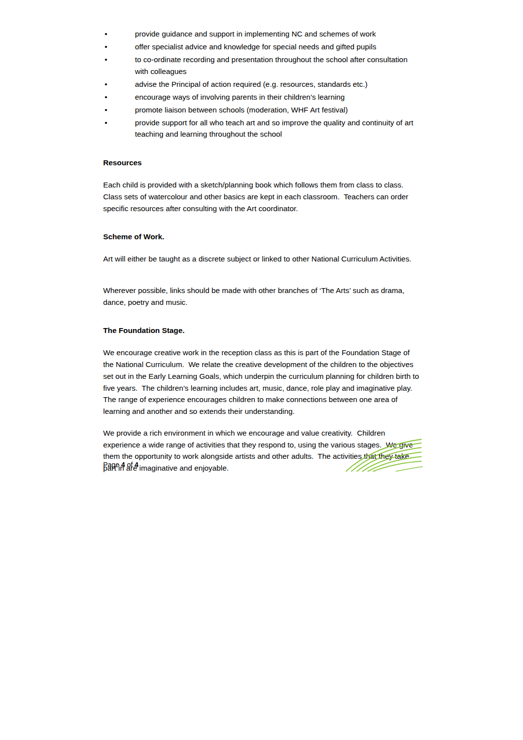provide guidance and support in implementing NC and schemes of work
offer specialist advice and knowledge for special needs and gifted pupils
to co-ordinate recording and presentation throughout the school after consultation with colleagues
advise the Principal of action required (e.g. resources, standards etc.)
encourage ways of involving parents in their children’s learning
promote liaison between schools (moderation, WHF Art festival)
provide support for all who teach art and so improve the quality and continuity of art teaching and learning throughout the school
Resources
Each child is provided with a sketch/planning book which follows them from class to class. Class sets of watercolour and other basics are kept in each classroom. Teachers can order specific resources after consulting with the Art coordinator.
Scheme of Work.
Art will either be taught as a discrete subject or linked to other National Curriculum Activities.
Wherever possible, links should be made with other branches of ‘The Arts’ such as drama, dance, poetry and music.
The Foundation Stage.
We encourage creative work in the reception class as this is part of the Foundation Stage of the National Curriculum. We relate the creative development of the children to the objectives set out in the Early Learning Goals, which underpin the curriculum planning for children birth to five years. The children’s learning includes art, music, dance, role play and imaginative play. The range of experience encourages children to make connections between one area of learning and another and so extends their understanding.
We provide a rich environment in which we encourage and value creativity. Children experience a wide range of activities that they respond to, using the various stages. We give them the opportunity to work alongside artists and other adults. The activities that they take part in are imaginative and enjoyable.
Page 4 of 4